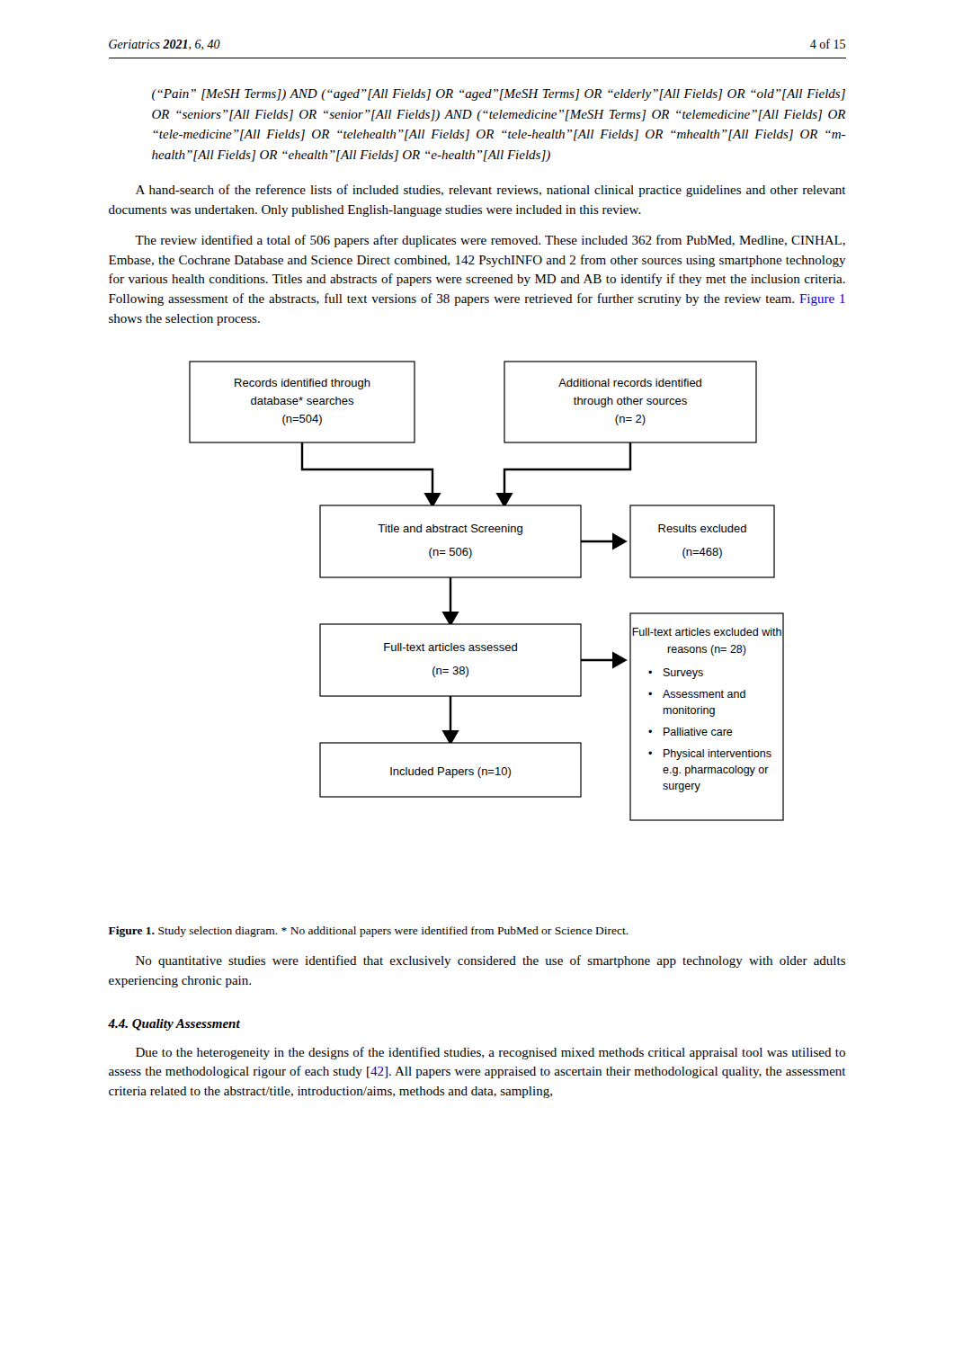Geriatrics 2021, 6, 40
4 of 15
(“Pain” [MeSH Terms]) AND (“aged”[All Fields] OR “aged”[MeSH Terms] OR “elderly”[All Fields] OR “old”[All Fields] OR “seniors”[All Fields] OR “senior”[All Fields]) AND (“telemedicine”[MeSH Terms] OR “telemedicine”[All Fields] OR “tele-medicine”[All Fields] OR “telehealth”[All Fields] OR “tele-health”[All Fields] OR “mhealth”[All Fields] OR “m-health”[All Fields] OR “ehealth”[All Fields] OR “e-health”[All Fields])
A hand-search of the reference lists of included studies, relevant reviews, national clinical practice guidelines and other relevant documents was undertaken. Only published English-language studies were included in this review.
The review identified a total of 506 papers after duplicates were removed. These included 362 from PubMed, Medline, CINHAL, Embase, the Cochrane Database and Science Direct combined, 142 PsychINFO and 2 from other sources using smartphone technology for various health conditions. Titles and abstracts of papers were screened by MD and AB to identify if they met the inclusion criteria. Following assessment of the abstracts, full text versions of 38 papers were retrieved for further scrutiny by the review team. Figure 1 shows the selection process.
Records identified through database* searches (n=504) Additional records identified through other sources (n= 2) Title and abstract Screening (n= 506) Results excluded (n=468) Full-text articles assessed (n= 38) Full-text articles excluded with reasons (n= 28) • Surveys • Assessment and monitoring • Palliative care • Physical interventions e.g. pharmacology or surgery Included Papers (n=10)
Figure 1. Study selection diagram. * No additional papers were identified from PubMed or Science Direct.
No quantitative studies were identified that exclusively considered the use of smartphone app technology with older adults experiencing chronic pain.
4.4. Quality Assessment
Due to the heterogeneity in the designs of the identified studies, a recognised mixed methods critical appraisal tool was utilised to assess the methodological rigour of each study [42]. All papers were appraised to ascertain their methodological quality, the assessment criteria related to the abstract/title, introduction/aims, methods and data, sampling,